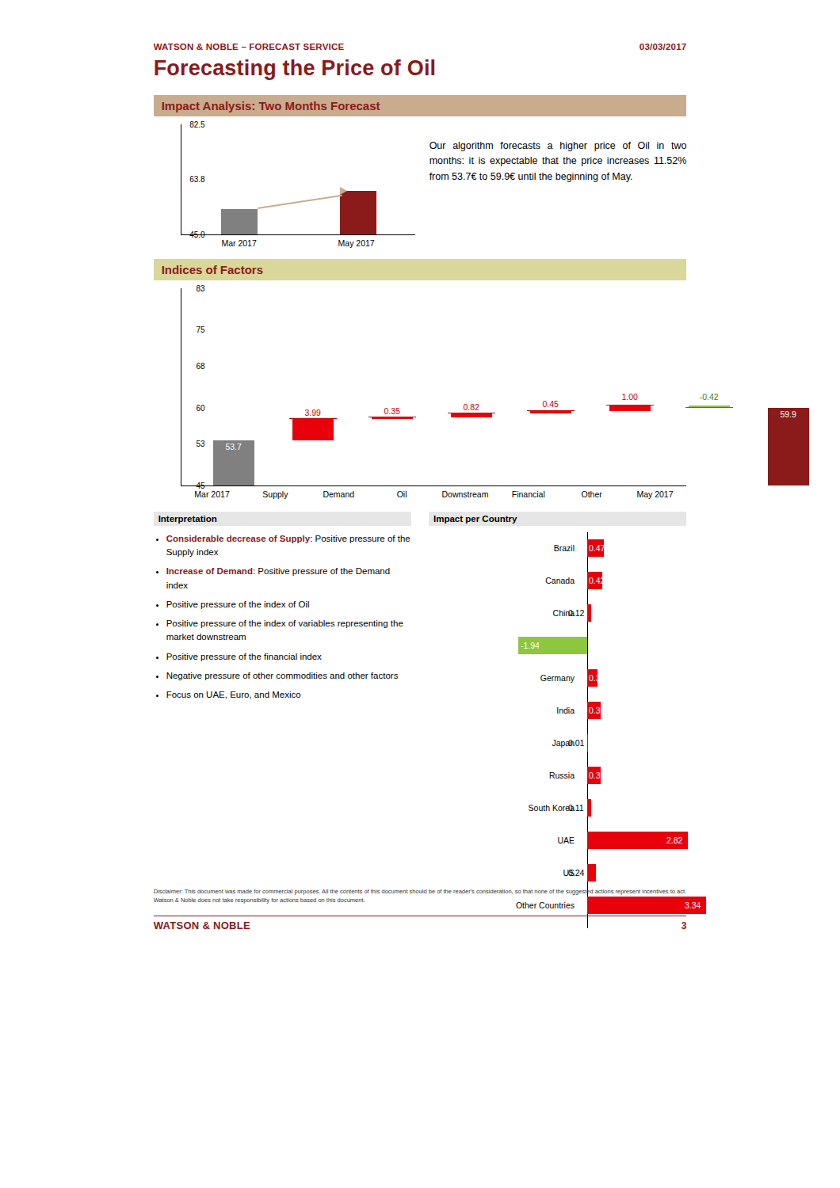WATSON & NOBLE – FORECAST SERVICE
03/03/2017
Forecasting the Price of Oil
Impact Analysis: Two Months Forecast
82.5
63.8
45.0
Mar 2017 May 2017
Our algorithm forecasts a higher price of Oil in two months: it is expectable that the price increases 11.52% from 53.7€ to 59.9€ until the beginning of May.
Indices of Factors
83
75
68
60
53
45
53.7
3.99
0.35
0.82
0.45
1.00
-0.42
59.9
Mar 2017 Supply Demand Oil Downstream Financial Other May 2017
Interpretation
Considerable decrease of Supply: Positive pressure of the Supply index
Increase of Demand: Positive pressure of the Demand index
Positive pressure of the index of Oil
Positive pressure of the index of variables representing the market downstream
Positive pressure of the financial index
Negative pressure of other commodities and other factors
Focus on UAE, Euro, and Mexico
Impact per Country
Brazil
0.47
Canada
0.42
China
0.12
Euro
-1.94
Germany
0.30
India
0.39
Japan
0.01
Russia
0.39
South Korea
0.11
UAE
2.82
US
0.24
Other Countries
3.34
Disclaimer: This document was made for commercial purposes. All the contents of this document should be of the reader's consideration, so that none of the suggested actions represent incentives to act. Watson & Noble does not take responsibility for actions based on this document.
WATSON & NOBLE
3